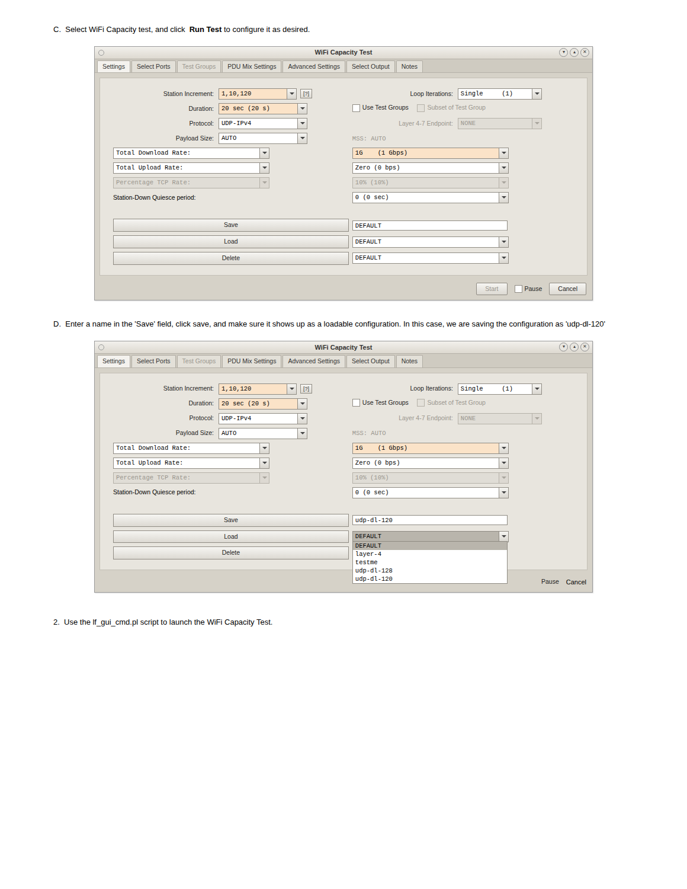C. Select WiFi Capacity test, and click Run Test to configure it as desired.
WiFi Capacity Test ▾▴✕
Settings
Select Ports
Test Groups
PDU Mix Settings
Advanced Settings
Select Output
Notes
| Station Increment: | 1,10,120 [?] | Loop Iterations: | Single (1) |
| Duration: | 20 sec (20 s) | Use Test Groups Subset of Test Group |
| Protocol: | UDP-IPv4 | Layer 4-7 Endpoint: | NONE |
| Payload Size: | AUTO | MSS: AUTO |
| Total Download Rate: | 1G (1 Gbps) |
| Total Upload Rate: | Zero (0 bps) |
| Percentage TCP Rate: | 10% (10%) |
| Station-Down Quiesce period: | 0 (0 sec) |
| Save | DEFAULT |
| Load | DEFAULT |
| Delete | DEFAULT |
Start Pause Cancel
D. Enter a name in the 'Save' field, click save, and make sure it shows up as a loadable configuration. In this case, we are saving the configuration as 'udp-dl-120'
WiFi Capacity Test ▾▴✕
Settings
Select Ports
Test Groups
PDU Mix Settings
Advanced Settings
Select Output
Notes
| Station Increment: | 1,10,120 [?] | Loop Iterations: | Single (1) |
| Duration: | 20 sec (20 s) | Use Test Groups Subset of Test Group |
| Protocol: | UDP-IPv4 | Layer 4-7 Endpoint: | NONE |
| Payload Size: | AUTO | MSS: AUTO |
| Total Download Rate: | 1G (1 Gbps) |
| Total Upload Rate: | Zero (0 bps) |
| Percentage TCP Rate: | 10% (10%) |
| Station-Down Quiesce period: | 0 (0 sec) |
| Save | udp-dl-120 |
| Load | DEFAULT DEFAULT layer-4 testme udp-dl-128 udp-dl-120 |
| Delete | |
Pause Cancel
2. Use the lf_gui_cmd.pl script to launch the WiFi Capacity Test.